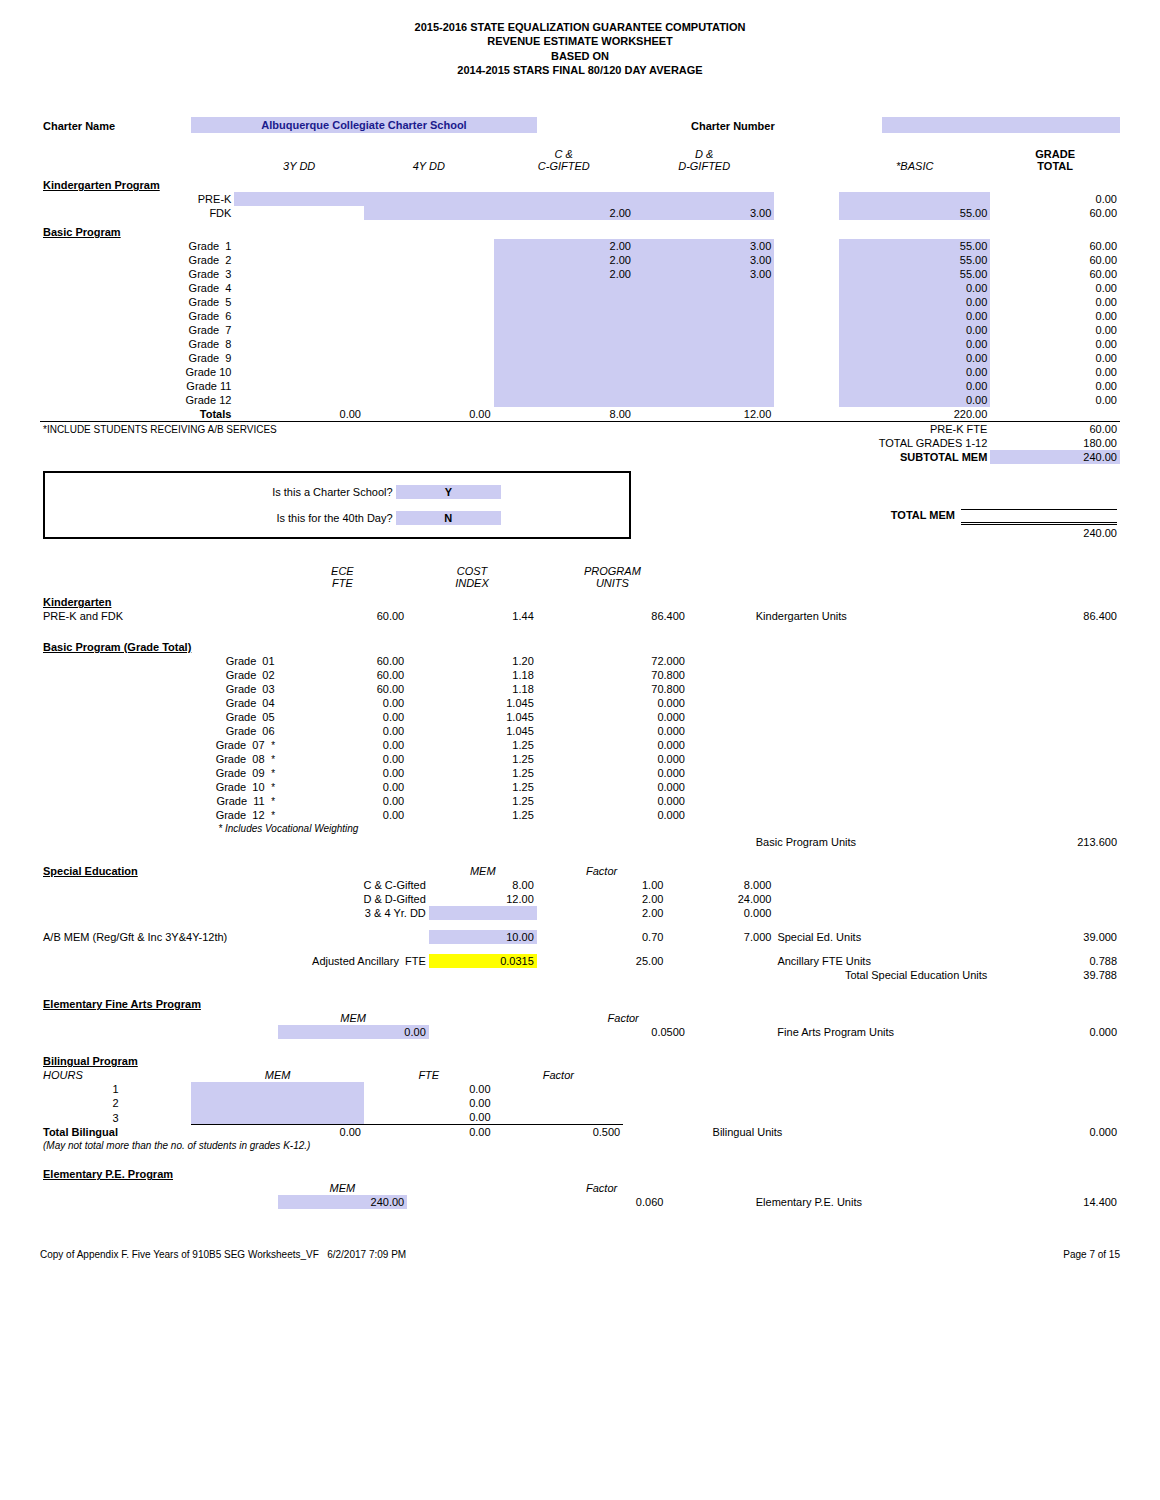2015-2016 STATE EQUALIZATION GUARANTEE COMPUTATION
REVENUE ESTIMATE WORKSHEET
BASED ON
2014-2015 STARS FINAL 80/120 DAY AVERAGE
| Charter Name | Albuquerque Collegiate Charter School | | Charter Number | |
| | 3Y DD | 4Y DD | C & C-GIFTED | D & D-GIFTED | | *BASIC | GRADE TOTAL |
| Kindergarten Program | |
| PRE-K | | | | | | | 0.00 |
| FDK | | | 2.00 | 3.00 | | 55.00 | 60.00 |
| Basic Program | |
| Grade 1 | | | 2.00 | 3.00 | | 55.00 | 60.00 |
| Grade 2 | | | 2.00 | 3.00 | | 55.00 | 60.00 |
| Grade 3 | | | 2.00 | 3.00 | | 55.00 | 60.00 |
| Grade 4 | | | | | | 0.00 | 0.00 |
| Grade 5 | | | | | | 0.00 | 0.00 |
| Grade 6 | | | | | | 0.00 | 0.00 |
| Grade 7 | | | | | | 0.00 | 0.00 |
| Grade 8 | | | | | | 0.00 | 0.00 |
| Grade 9 | | | | | | 0.00 | 0.00 |
| Grade 10 | | | | | | 0.00 | 0.00 |
| Grade 11 | | | | | | 0.00 | 0.00 |
| Grade 12 | | | | | | 0.00 | 0.00 |
| Totals | 0.00 | 0.00 | 8.00 | 12.00 | | 220.00 | |
| *INCLUDE STUDENTS RECEIVING A/B SERVICES | | PRE-K FTE | 60.00 |
| | | TOTAL GRADES 1-12 | 180.00 |
| | | SUBTOTAL MEM | 240.00 |
| / Is this a Charter School? / Y / / / Is this for the 40th Day? / N / / | | TOTAL MEM | 240.00 |
| | ECE FTE | COST INDEX | PROGRAM UNITS | | | |
| Kindergarten | |
| PRE-K and FDK | 60.00 | 1.44 | 86.400 | | Kindergarten Units | 86.400 |
| Basic Program (Grade Total) | |
| Grade 01 | 60.00 | 1.20 | 72.000 | |
| Grade 02 | 60.00 | 1.18 | 70.800 | |
| Grade 03 | 60.00 | 1.18 | 70.800 | |
| Grade 04 | 0.00 | 1.045 | 0.000 | |
| Grade 05 | 0.00 | 1.045 | 0.000 | |
| Grade 06 | 0.00 | 1.045 | 0.000 | |
| Grade 07 * | 0.00 | 1.25 | 0.000 | |
| Grade 08 * | 0.00 | 1.25 | 0.000 | |
| Grade 09 * | 0.00 | 1.25 | 0.000 | |
| Grade 10 * | 0.00 | 1.25 | 0.000 | |
| Grade 11 * | 0.00 | 1.25 | 0.000 | |
| Grade 12 * | 0.00 | 1.25 | 0.000 | |
| * Includes Vocational Weighting | |
| | | Basic Program Units | 213.600 |
| Special Education | | MEM | Factor | | | |
| | C & C-Gifted | 8.00 | 1.00 | 8.000 | |
| | D & D-Gifted | 12.00 | 2.00 | 24.000 | |
| | 3 & 4 Yr. DD | | 2.00 | 0.000 | |
| A/B MEM (Reg/Gft & Inc 3Y&4Y-12th) | 10.00 | 0.70 | 7.000 | Special Ed. Units | 39.000 |
| Adjusted Ancillary FTE | 0.0315 | 25.00 | | Ancillary FTE Units | 0.788 |
| | Total Special Education Units | 39.788 |
| Elementary Fine Arts Program | | | | | |
| | MEM | | Factor | | | |
| | 0.00 | | 0.0500 | | Fine Arts Program Units | 0.000 |
| Bilingual Program | |
| HOURS | MEM | FTE | Factor | | | |
| 1 | | 0.00 | | |
| 2 | | 0.00 | | |
| 3 | | 0.00 | | |
| Total Bilingual | 0.00 | 0.00 | 0.500 | | Bilingual Units | 0.000 |
| (May not total more than the no. of students in grades K-12.) | |
| Elementary P.E. Program | |
| | MEM | | Factor | | | |
| | 240.00 | | 0.060 | | Elementary P.E. Units | 14.400 |
Copy of Appendix F. Five Years of 910B5 SEG Worksheets_VF 6/2/2017 7:09 PM
Page 7 of 15